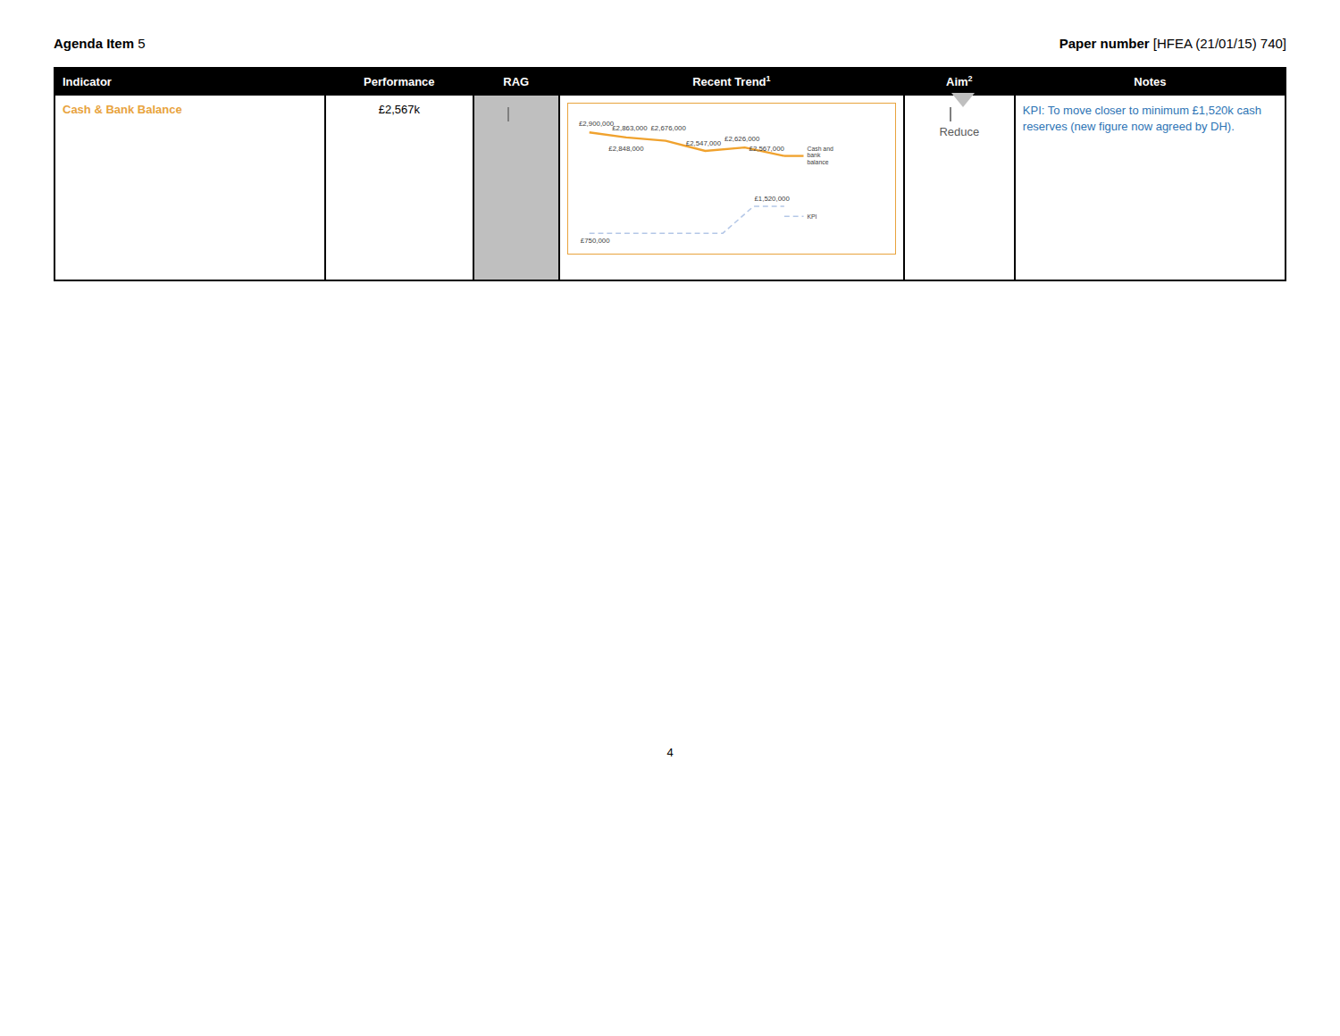Agenda Item 5
Paper number [HFEA (21/01/15) 740]
| Indicator | Performance | RAG | Recent Trend 1 | Aim 2 | Notes |
| --- | --- | --- | --- | --- | --- |
| Cash & Bank Balance | £2,567k | | £2,900,000 £2,863,000 £2,676,000 £2,848,000 £2,547,000 £2,626,000 £2,567,000 £1,520,000 £750,000 Cash and bank balance KPI | Reduce | KPI: To move closer to minimum £1,520k cash reserves (new figure now agreed by DH). |
4